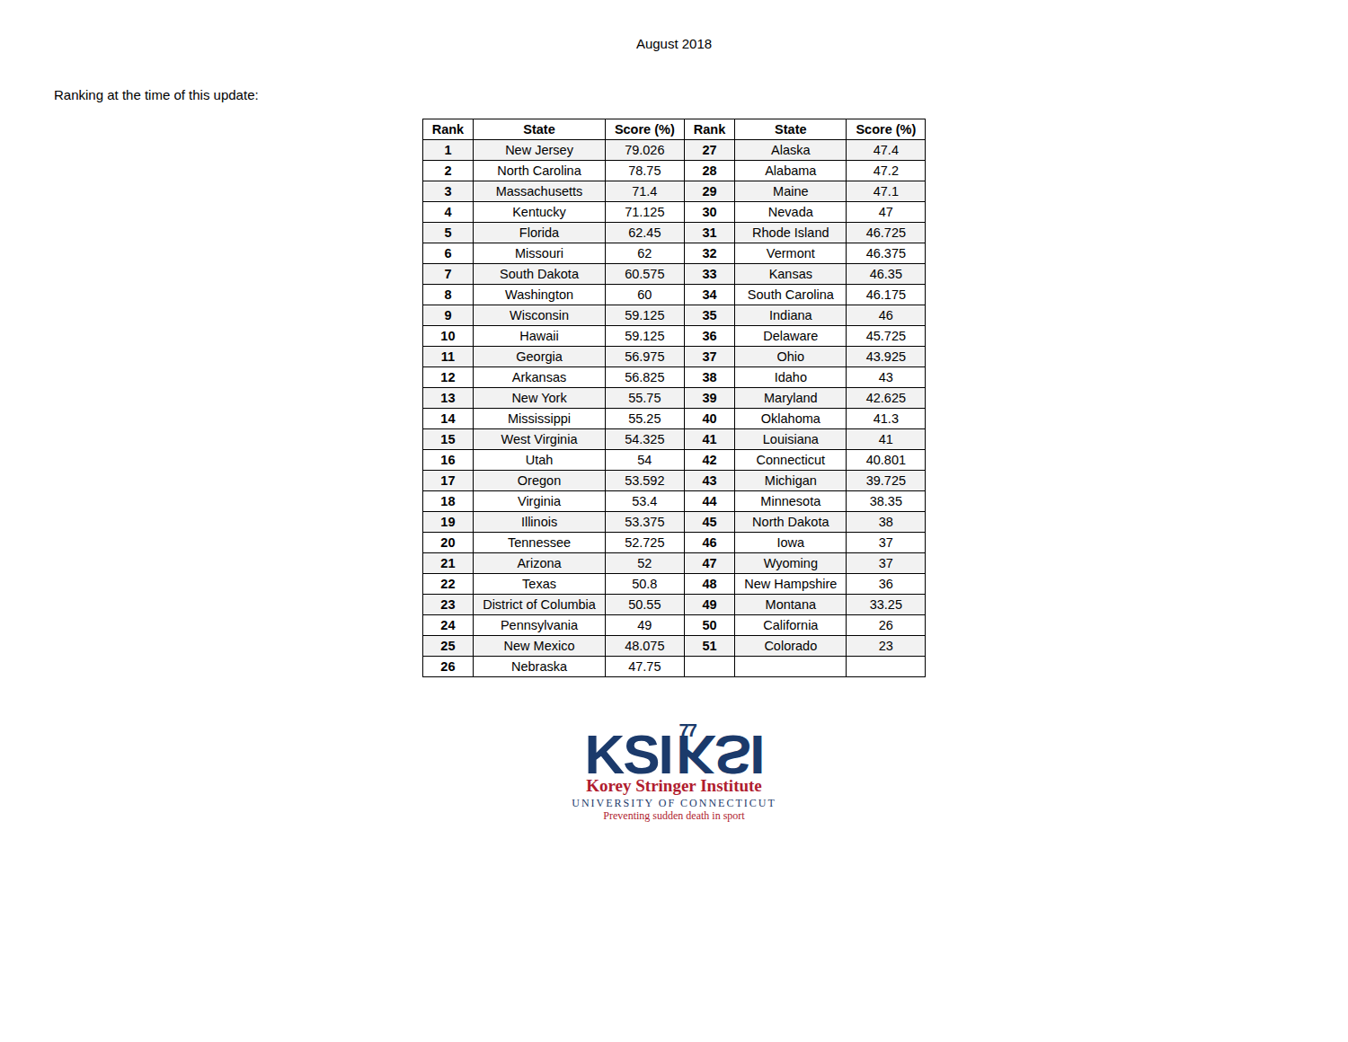August 2018
Ranking at the time of this update:
| Rank | State | Score (%) | Rank | State | Score (%) |
| --- | --- | --- | --- | --- | --- |
| 1 | New Jersey | 79.026 | 27 | Alaska | 47.4 |
| 2 | North Carolina | 78.75 | 28 | Alabama | 47.2 |
| 3 | Massachusetts | 71.4 | 29 | Maine | 47.1 |
| 4 | Kentucky | 71.125 | 30 | Nevada | 47 |
| 5 | Florida | 62.45 | 31 | Rhode Island | 46.725 |
| 6 | Missouri | 62 | 32 | Vermont | 46.375 |
| 7 | South Dakota | 60.575 | 33 | Kansas | 46.35 |
| 8 | Washington | 60 | 34 | South Carolina | 46.175 |
| 9 | Wisconsin | 59.125 | 35 | Indiana | 46 |
| 10 | Hawaii | 59.125 | 36 | Delaware | 45.725 |
| 11 | Georgia | 56.975 | 37 | Ohio | 43.925 |
| 12 | Arkansas | 56.825 | 38 | Idaho | 43 |
| 13 | New York | 55.75 | 39 | Maryland | 42.625 |
| 14 | Mississippi | 55.25 | 40 | Oklahoma | 41.3 |
| 15 | West Virginia | 54.325 | 41 | Louisiana | 41 |
| 16 | Utah | 54 | 42 | Connecticut | 40.801 |
| 17 | Oregon | 53.592 | 43 | Michigan | 39.725 |
| 18 | Virginia | 53.4 | 44 | Minnesota | 38.35 |
| 19 | Illinois | 53.375 | 45 | North Dakota | 38 |
| 20 | Tennessee | 52.725 | 46 | Iowa | 37 |
| 21 | Arizona | 52 | 47 | Wyoming | 37 |
| 22 | Texas | 50.8 | 48 | New Hampshire | 36 |
| 23 | District of Columbia | 50.55 | 49 | Montana | 33.25 |
| 24 | Pennsylvania | 49 | 50 | California | 26 |
| 25 | New Mexico | 48.075 | 51 | Colorado | 23 |
| 26 | Nebraska | 47.75 | | | |
KSI77
KSI
Korey Stringer Institute
UNIVERSITY OF CONNECTICUT
Preventing sudden death in sport